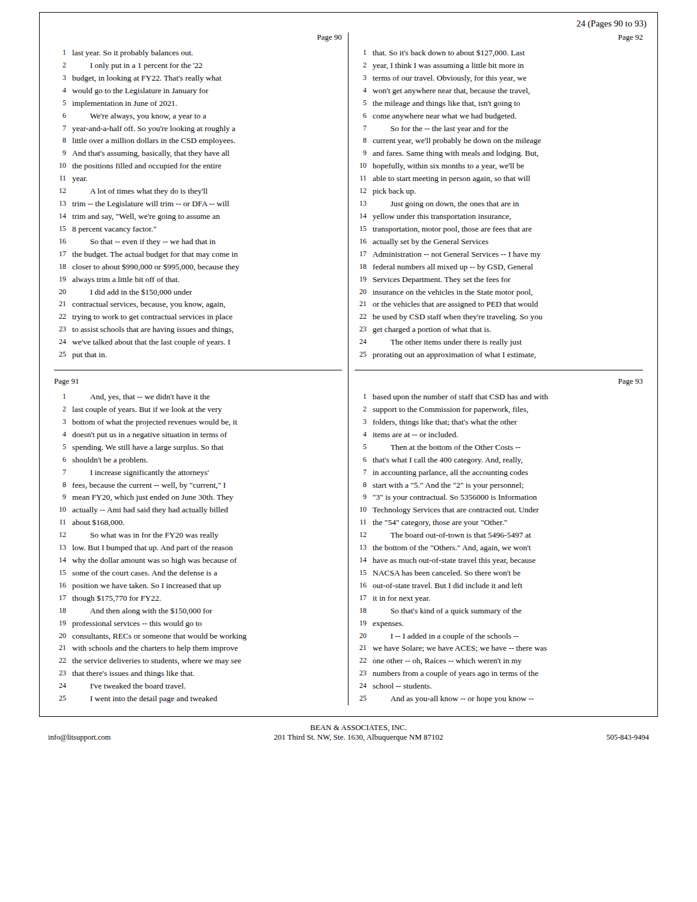24 (Pages 90 to 93)
Page 90
last year. So it probably balances out.
I only put in a 1 percent for the '22
budget, in looking at FY22. That's really what
would go to the Legislature in January for
implementation in June of 2021.
We're always, you know, a year to a
year-and-a-half off. So you're looking at roughly a
little over a million dollars in the CSD employees.
And that's assuming, basically, that they have all
the positions filled and occupied for the entire
year.
A lot of times what they do is they'll
trim -- the Legislature will trim -- or DFA -- will
trim and say, "Well, we're going to assume an
8 percent vacancy factor."
So that -- even if they -- we had that in
the budget. The actual budget for that may come in
closer to about $990,000 or $995,000, because they
always trim a little bit off of that.
I did add in the $150,000 under
contractual services, because, you know, again,
trying to work to get contractual services in place
to assist schools that are having issues and things,
we've talked about that the last couple of years. I
put that in.
Page 91
And, yes, that -- we didn't have it the
last couple of years. But if we look at the very
bottom of what the projected revenues would be, it
doesn't put us in a negative situation in terms of
spending. We still have a large surplus. So that
shouldn't be a problem.
I increase significantly the attorneys'
fees, because the current -- well, by "current," I
mean FY20, which just ended on June 30th. They
actually -- Ami had said they had actually billed
about $168,000.
So what was in for the FY20 was really
low. But I bumped that up. And part of the reason
why the dollar amount was so high was because of
some of the court cases. And the defense is a
position we have taken. So I increased that up
though $175,770 for FY22.
And then along with the $150,000 for
professional services -- this would go to
consultants, RECs or someone that would be working
with schools and the charters to help them improve
the service deliveries to students, where we may see
that there's issues and things like that.
I've tweaked the board travel.
I went into the detail page and tweaked
Page 92
that. So it's back down to about $127,000. Last
year, I think I was assuming a little bit more in
terms of our travel. Obviously, for this year, we
won't get anywhere near that, because the travel,
the mileage and things like that, isn't going to
come anywhere near what we had budgeted.
So for the -- the last year and for the
current year, we'll probably be down on the mileage
and fares. Same thing with meals and lodging. But,
hopefully, within six months to a year, we'll be
able to start meeting in person again, so that will
pick back up.
Just going on down, the ones that are in
yellow under this transportation insurance,
transportation, motor pool, those are fees that are
actually set by the General Services
Administration -- not General Services -- I have my
federal numbers all mixed up -- by GSD, General
Services Department. They set the fees for
insurance on the vehicles in the State motor pool,
or the vehicles that are assigned to PED that would
be used by CSD staff when they're traveling. So you
get charged a portion of what that is.
The other items under there is really just
prorating out an approximation of what I estimate,
Page 93
based upon the number of staff that CSD has and with
support to the Commission for paperwork, files,
folders, things like that; that's what the other
items are at -- or included.
Then at the bottom of the Other Costs --
that's what I call the 400 category. And, really,
in accounting parlance, all the accounting codes
start with a "5." And the "2" is your personnel;
"3" is your contractual. So 5356000 is Information
Technology Services that are contracted out. Under
the "54" category, those are your "Other."
The board out-of-town is that 5496-5497 at
the bottom of the "Others." And, again, we won't
have as much out-of-state travel this year, because
NACSA has been canceled. So there won't be
out-of-state travel. But I did include it and left
it in for next year.
So that's kind of a quick summary of the
expenses.
I -- I added in a couple of the schools --
we have Solare; we have ACES; we have -- there was
one other -- oh, Raíces -- which weren't in my
numbers from a couple of years ago in terms of the
school -- students.
And as you-all know -- or hope you know --
info@litsupport.com
BEAN & ASSOCIATES, INC.
201 Third St. NW, Ste. 1630, Albuquerque NM 87102
505-843-9494